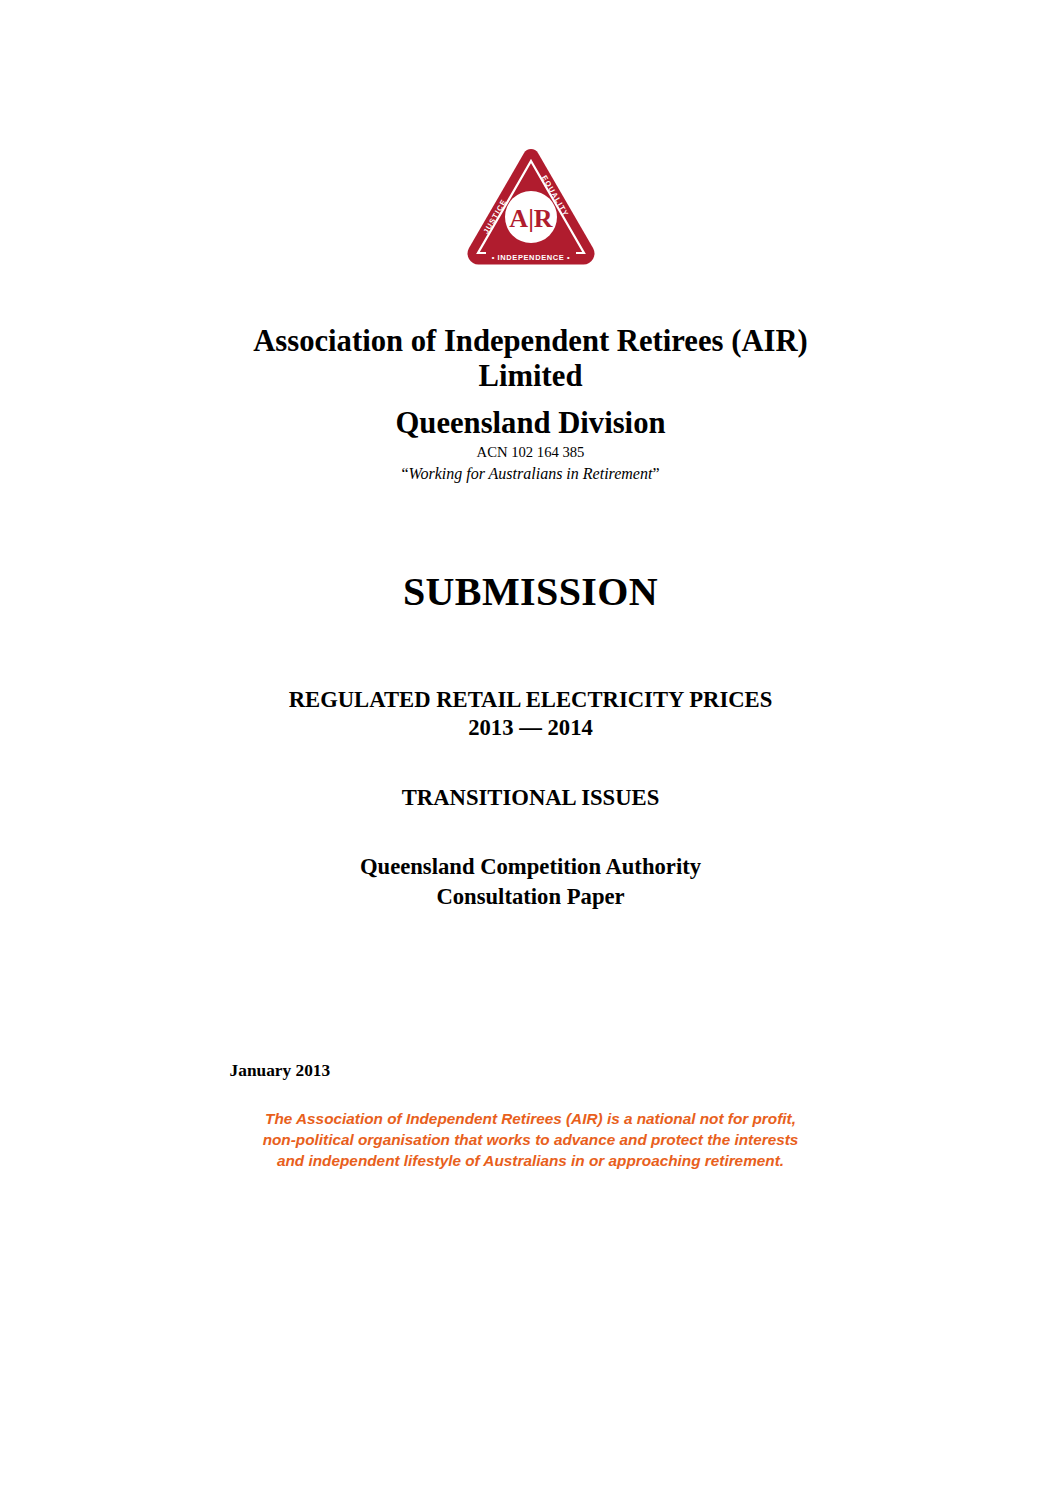A|R JUSTICE EQUALITY • INDEPENDENCE •
Association of Independent Retirees (AIR) Limited
Queensland Division
ACN 102 164 385
“Working for Australians in Retirement”
SUBMISSION
REGULATED RETAIL ELECTRICITY PRICES2013 — 2014
TRANSITIONAL ISSUES
Queensland Competition Authority
Consultation Paper
January 2013
The Association of Independent Retirees (AIR) is a national not for profit, non-political organisation that works to advance and protect the interests and independent lifestyle of Australians in or approaching retirement.